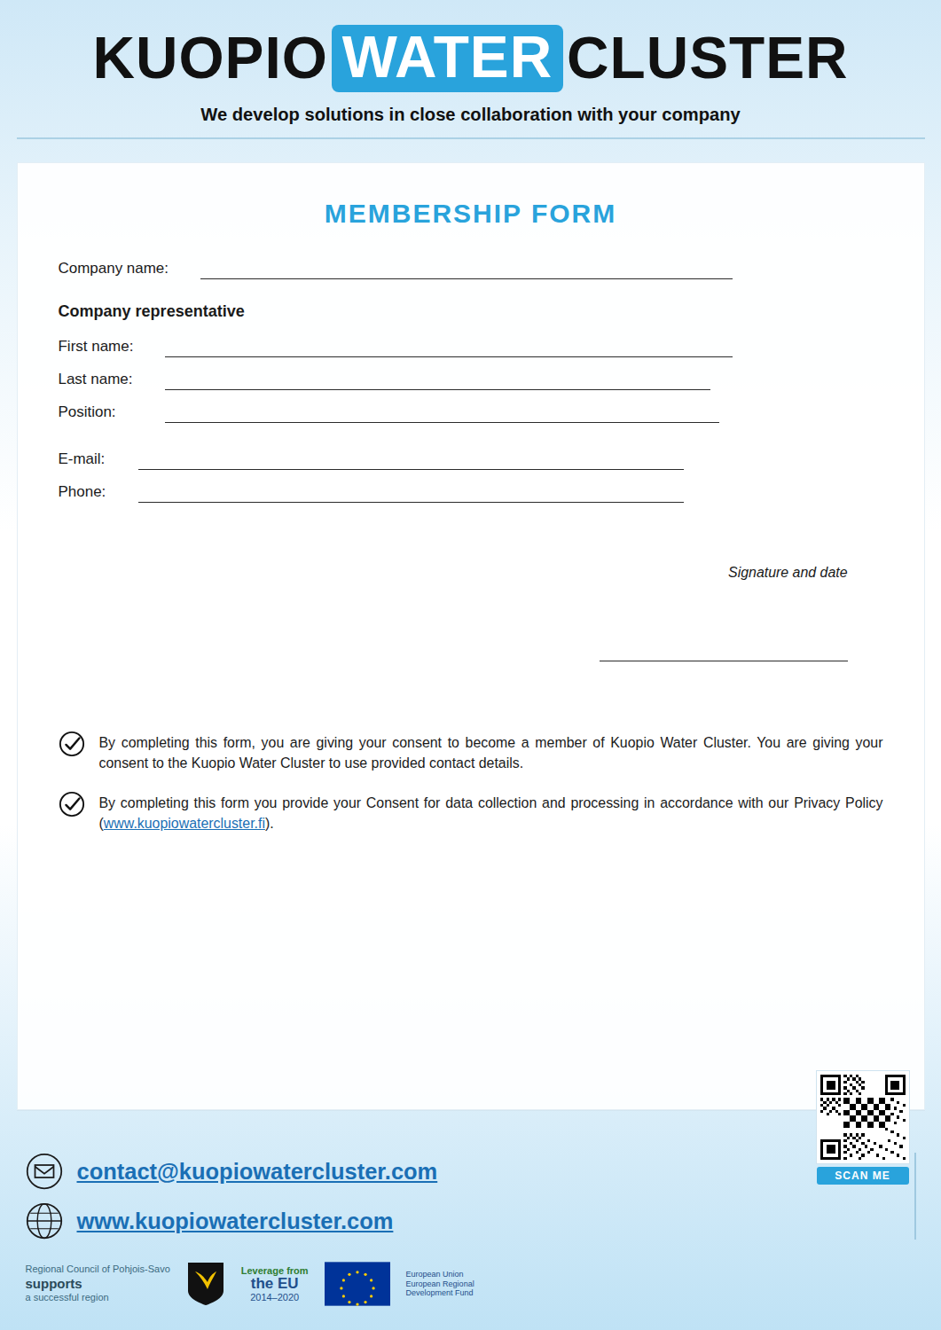KUOPIO WATER CLUSTER
We develop solutions in close collaboration with your company
MEMBERSHIP FORM
Company name:
Company representative
First name:
Last name:
Position:
E-mail:
Phone:
Signature and date
By completing this form, you are giving your consent to become a member of Kuopio Water Cluster. You are giving your consent to the Kuopio Water Cluster to use provided contact details.
By completing this form you provide your Consent for data collection and processing in accordance with our Privacy Policy (www.kuopiowatercluster.fi).
SCAN ME
contact@kuopiowatercluster.com
www.kuopiowatercluster.com
Regional Council of Pohjois-Savo supports a successful region
Leverage from the EU 2014–2020
European Union
European Regional
Development Fund